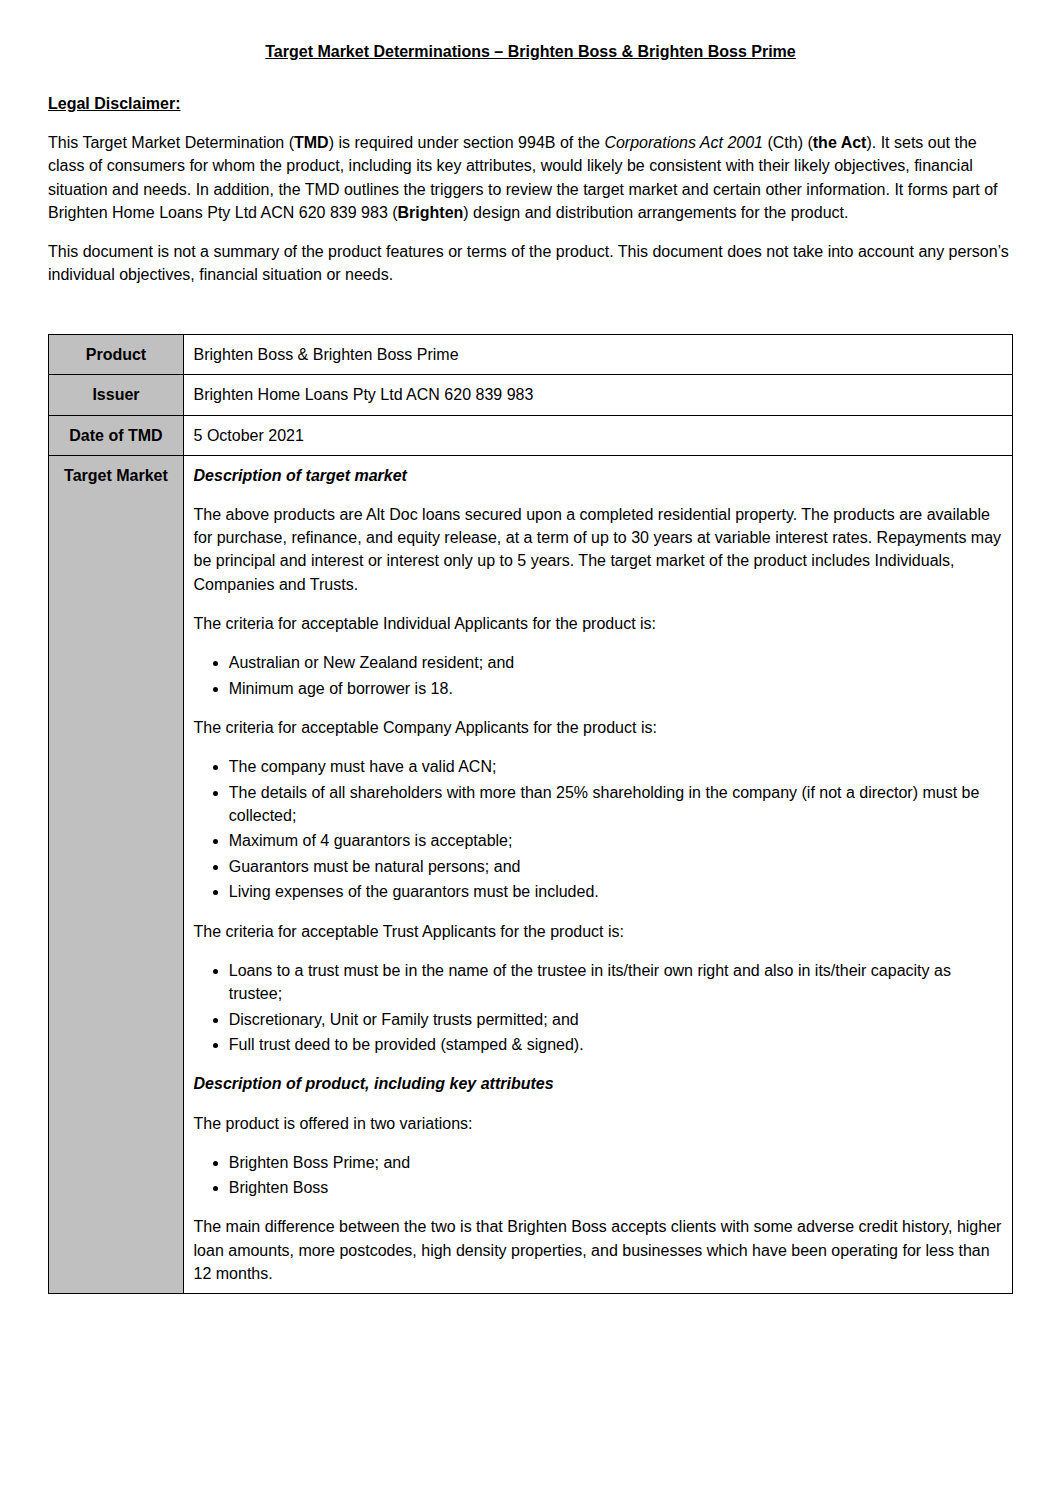Target Market Determinations – Brighten Boss & Brighten Boss Prime
Legal Disclaimer:
This Target Market Determination (TMD) is required under section 994B of the Corporations Act 2001 (Cth) (the Act). It sets out the class of consumers for whom the product, including its key attributes, would likely be consistent with their likely objectives, financial situation and needs. In addition, the TMD outlines the triggers to review the target market and certain other information. It forms part of Brighten Home Loans Pty Ltd ACN 620 839 983 (Brighten) design and distribution arrangements for the product.
This document is not a summary of the product features or terms of the product. This document does not take into account any person’s individual objectives, financial situation or needs.
| Product | Brighten Boss & Brighten Boss Prime |
| Issuer | Brighten Home Loans Pty Ltd ACN 620 839 983 |
| Date of TMD | 5 October 2021 |
| Target Market | Description of target market The above products are Alt Doc loans secured upon a completed residential property. The products are available for purchase, refinance, and equity release, at a term of up to 30 years at variable interest rates. Repayments may be principal and interest or interest only up to 5 years. The target market of the product includes Individuals, Companies and Trusts. The criteria for acceptable Individual Applicants for the product is: Australian or New Zealand resident; and Minimum age of borrower is 18. The criteria for acceptable Company Applicants for the product is: The company must have a valid ACN; The details of all shareholders with more than 25% shareholding in the company (if not a director) must be collected; Maximum of 4 guarantors is acceptable; Guarantors must be natural persons; and Living expenses of the guarantors must be included. The criteria for acceptable Trust Applicants for the product is: Loans to a trust must be in the name of the trustee in its/their own right and also in its/their capacity as trustee; Discretionary, Unit or Family trusts permitted; and Full trust deed to be provided (stamped & signed). Description of product, including key attributes The product is offered in two variations: Brighten Boss Prime; and Brighten Boss The main difference between the two is that Brighten Boss accepts clients with some adverse credit history, higher loan amounts, more postcodes, high density properties, and businesses which have been operating for less than 12 months. |